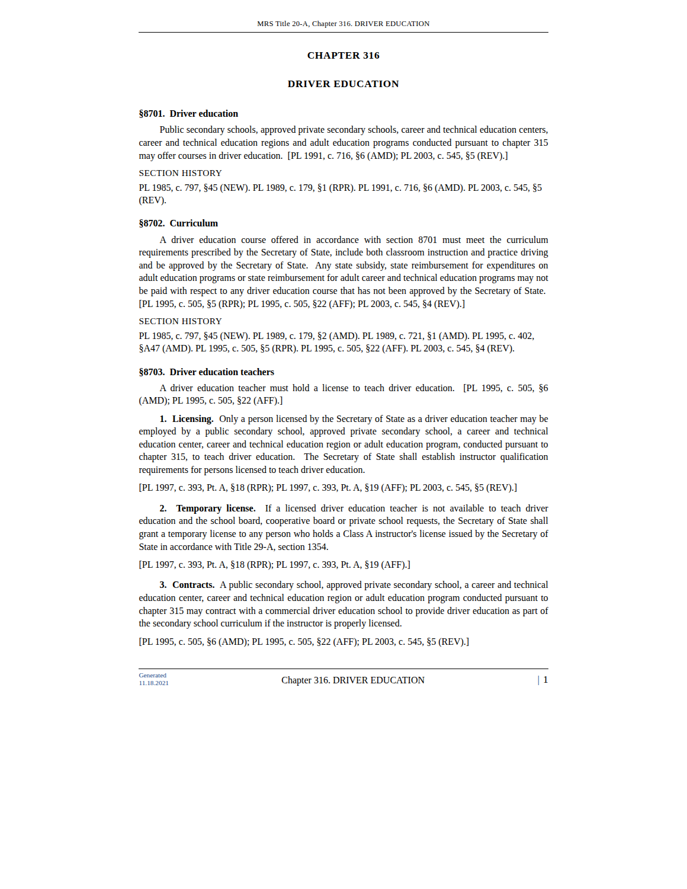MRS Title 20-A, Chapter 316. DRIVER EDUCATION
CHAPTER 316
DRIVER EDUCATION
§8701. Driver education
Public secondary schools, approved private secondary schools, career and technical education centers, career and technical education regions and adult education programs conducted pursuant to chapter 315 may offer courses in driver education. [PL 1991, c. 716, §6 (AMD); PL 2003, c. 545, §5 (REV).]
SECTION HISTORY
PL 1985, c. 797, §45 (NEW). PL 1989, c. 179, §1 (RPR). PL 1991, c. 716, §6 (AMD). PL 2003, c. 545, §5 (REV).
§8702. Curriculum
A driver education course offered in accordance with section 8701 must meet the curriculum requirements prescribed by the Secretary of State, include both classroom instruction and practice driving and be approved by the Secretary of State. Any state subsidy, state reimbursement for expenditures on adult education programs or state reimbursement for adult career and technical education programs may not be paid with respect to any driver education course that has not been approved by the Secretary of State. [PL 1995, c. 505, §5 (RPR); PL 1995, c. 505, §22 (AFF); PL 2003, c. 545, §4 (REV).]
SECTION HISTORY
PL 1985, c. 797, §45 (NEW). PL 1989, c. 179, §2 (AMD). PL 1989, c. 721, §1 (AMD). PL 1995, c. 402, §A47 (AMD). PL 1995, c. 505, §5 (RPR). PL 1995, c. 505, §22 (AFF). PL 2003, c. 545, §4 (REV).
§8703. Driver education teachers
A driver education teacher must hold a license to teach driver education. [PL 1995, c. 505, §6 (AMD); PL 1995, c. 505, §22 (AFF).]
1. Licensing. Only a person licensed by the Secretary of State as a driver education teacher may be employed by a public secondary school, approved private secondary school, a career and technical education center, career and technical education region or adult education program, conducted pursuant to chapter 315, to teach driver education. The Secretary of State shall establish instructor qualification requirements for persons licensed to teach driver education.
[PL 1997, c. 393, Pt. A, §18 (RPR); PL 1997, c. 393, Pt. A, §19 (AFF); PL 2003, c. 545, §5 (REV).]
2. Temporary license. If a licensed driver education teacher is not available to teach driver education and the school board, cooperative board or private school requests, the Secretary of State shall grant a temporary license to any person who holds a Class A instructor's license issued by the Secretary of State in accordance with Title 29‑A, section 1354.
[PL 1997, c. 393, Pt. A, §18 (RPR); PL 1997, c. 393, Pt. A, §19 (AFF).]
3. Contracts. A public secondary school, approved private secondary school, a career and technical education center, career and technical education region or adult education program conducted pursuant to chapter 315 may contract with a commercial driver education school to provide driver education as part of the secondary school curriculum if the instructor is properly licensed.
[PL 1995, c. 505, §6 (AMD); PL 1995, c. 505, §22 (AFF); PL 2003, c. 545, §5 (REV).]
Generated
11.18.2021
Chapter 316. DRIVER EDUCATION
|1